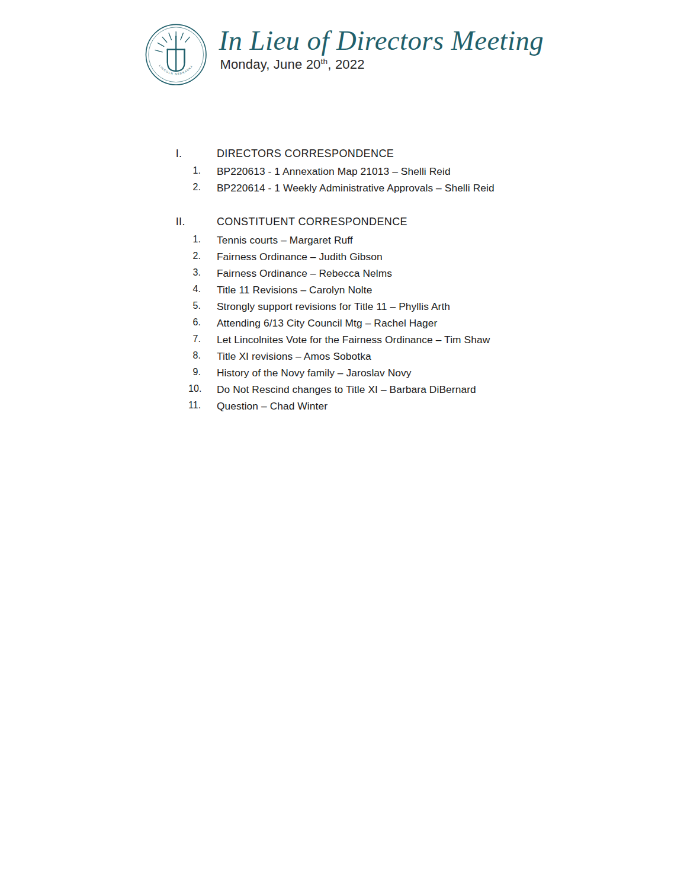LINCOLN NEBRASKA
In Lieu of Directors Meeting
Monday, June 20th, 2022
I. DIRECTORS CORRESPONDENCE
BP220613 - 1 Annexation Map 21013 – Shelli Reid
BP220614 - 1 Weekly Administrative Approvals – Shelli Reid
II. CONSTITUENT CORRESPONDENCE
Tennis courts – Margaret Ruff
Fairness Ordinance – Judith Gibson
Fairness Ordinance – Rebecca Nelms
Title 11 Revisions – Carolyn Nolte
Strongly support revisions for Title 11 – Phyllis Arth
Attending 6/13 City Council Mtg – Rachel Hager
Let Lincolnites Vote for the Fairness Ordinance – Tim Shaw
Title XI revisions – Amos Sobotka
History of the Novy family – Jaroslav Novy
Do Not Rescind changes to Title XI – Barbara DiBernard
Question – Chad Winter